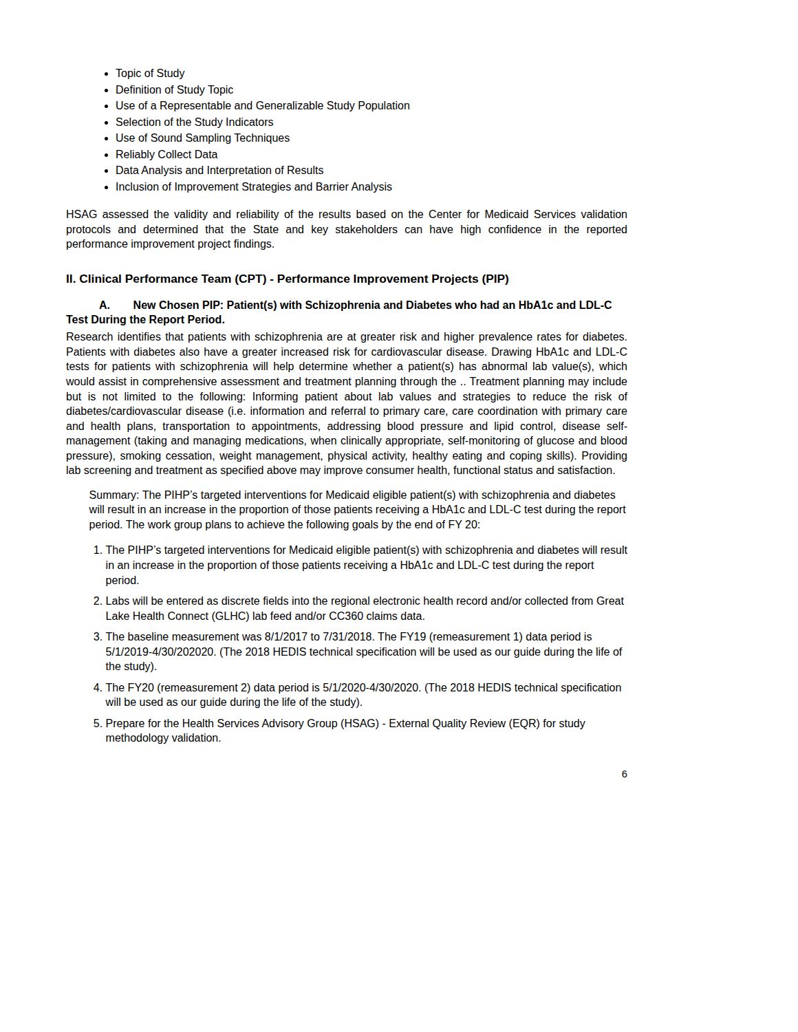Topic of Study
Definition of Study Topic
Use of a Representable and Generalizable Study Population
Selection of the Study Indicators
Use of Sound Sampling Techniques
Reliably Collect Data
Data Analysis and Interpretation of Results
Inclusion of Improvement Strategies and Barrier Analysis
HSAG assessed the validity and reliability of the results based on the Center for Medicaid Services validation protocols and determined that the State and key stakeholders can have high confidence in the reported performance improvement project findings.
II. Clinical Performance Team (CPT) - Performance Improvement Projects (PIP)
A. New Chosen PIP: Patient(s) with Schizophrenia and Diabetes who had an HbA1c and LDL-C Test During the Report Period.
Research identifies that patients with schizophrenia are at greater risk and higher prevalence rates for diabetes. Patients with diabetes also have a greater increased risk for cardiovascular disease. Drawing HbA1c and LDL-C tests for patients with schizophrenia will help determine whether a patient(s) has abnormal lab value(s), which would assist in comprehensive assessment and treatment planning through the .. Treatment planning may include but is not limited to the following: Informing patient about lab values and strategies to reduce the risk of diabetes/cardiovascular disease (i.e. information and referral to primary care, care coordination with primary care and health plans, transportation to appointments, addressing blood pressure and lipid control, disease self-management (taking and managing medications, when clinically appropriate, self-monitoring of glucose and blood pressure), smoking cessation, weight management, physical activity, healthy eating and coping skills). Providing lab screening and treatment as specified above may improve consumer health, functional status and satisfaction.
Summary: The PIHP’s targeted interventions for Medicaid eligible patient(s) with schizophrenia and diabetes will result in an increase in the proportion of those patients receiving a HbA1c and LDL-C test during the report period. The work group plans to achieve the following goals by the end of FY 20:
The PIHP’s targeted interventions for Medicaid eligible patient(s) with schizophrenia and diabetes will result in an increase in the proportion of those patients receiving a HbA1c and LDL-C test during the report period.
Labs will be entered as discrete fields into the regional electronic health record and/or collected from Great Lake Health Connect (GLHC) lab feed and/or CC360 claims data.
The baseline measurement was 8/1/2017 to 7/31/2018. The FY19 (remeasurement 1) data period is 5/1/2019-4/30/202020. (The 2018 HEDIS technical specification will be used as our guide during the life of the study).
The FY20 (remeasurement 2) data period is 5/1/2020-4/30/2020. (The 2018 HEDIS technical specification will be used as our guide during the life of the study).
Prepare for the Health Services Advisory Group (HSAG) - External Quality Review (EQR) for study methodology validation.
6